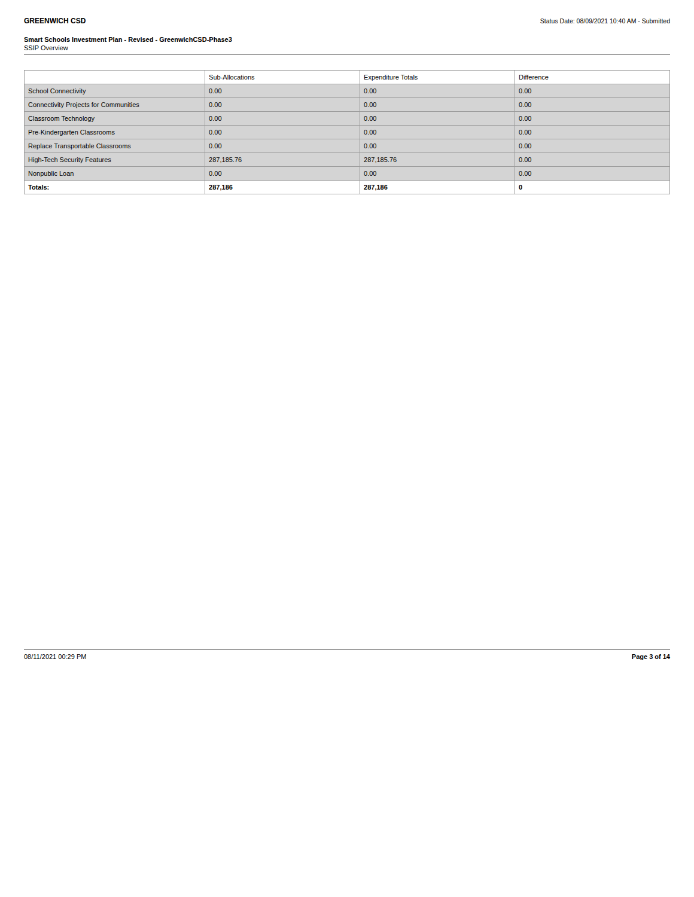GREENWICH CSD Status Date: 08/09/2021 10:40 AM - Submitted
Smart Schools Investment Plan - Revised - GreenwichCSD-Phase3
SSIP Overview
| | Sub-Allocations | Expenditure Totals | Difference |
| School Connectivity | 0.00 | 0.00 | 0.00 |
| Connectivity Projects for Communities | 0.00 | 0.00 | 0.00 |
| Classroom Technology | 0.00 | 0.00 | 0.00 |
| Pre-Kindergarten Classrooms | 0.00 | 0.00 | 0.00 |
| Replace Transportable Classrooms | 0.00 | 0.00 | 0.00 |
| High-Tech Security Features | 287,185.76 | 287,185.76 | 0.00 |
| Nonpublic Loan | 0.00 | 0.00 | 0.00 |
| Totals: | 287,186 | 287,186 | 0 |
08/11/2021 00:29 PM Page 3 of 14